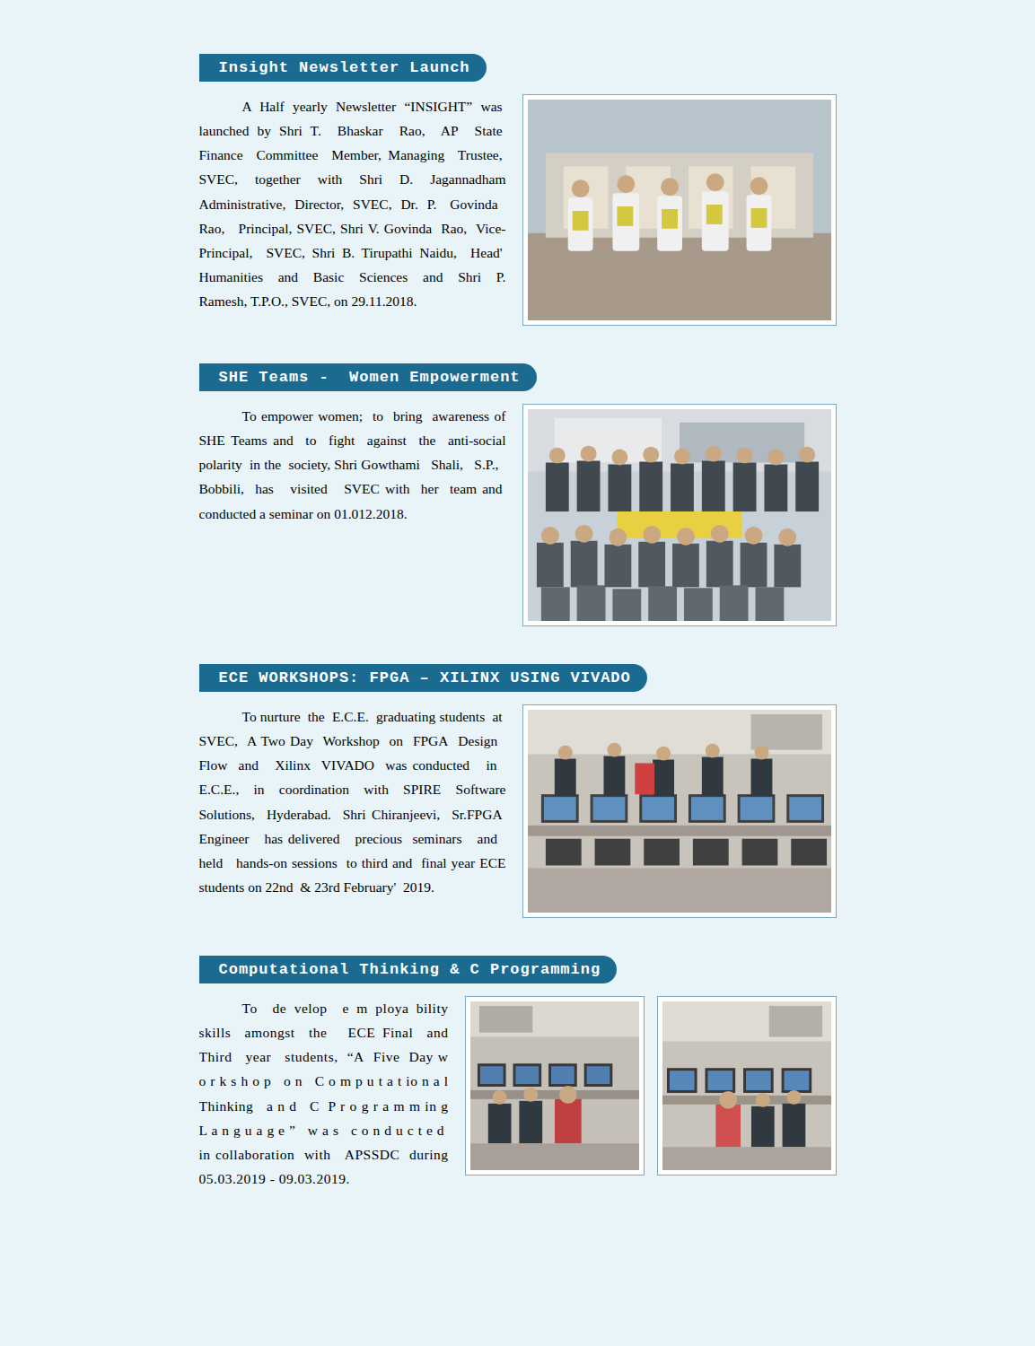Insight Newsletter Launch
A Half yearly Newsletter “INSIGHT” was launched by Shri T. Bhaskar Rao, AP State Finance Committee Member, Managing Trustee, SVEC, together with Shri D. Jagannadham Administrative, Director, SVEC, Dr. P. Govinda Rao, Principal, SVEC, Shri V. Govinda Rao, Vice-Principal, SVEC, Shri B. Tirupathi Naidu, Head' Humanities and Basic Sciences and Shri P. Ramesh, T.P.O., SVEC, on 29.11.2018.
SHE Teams - Women Empowerment
To empower women; to bring awareness of SHE Teams and to fight against the anti-social polarity in the society, Shri Gowthami Shali, S.P., Bobbili, has visited SVEC with her team and conducted a seminar on 01.012.2018.
ECE WORKSHOPS: FPGA – XILINX USING VIVADO
To nurture the E.C.E. graduating students at SVEC, A Two Day Workshop on FPGA Design Flow and Xilinx VIVADO was conducted in E.C.E., in coordination with SPIRE Software Solutions, Hyderabad. Shri Chiranjeevi, Sr.FPGA Engineer has delivered precious seminars and held hands-on sessions to third and final year ECE students on 22nd & 23rd February' 2019.
Computational Thinking & C Programming
To de velop e m ploya bility skills amongst the ECE Final and Third year students, “A Five Day w o r k s h o p o n C o m p u t a t io n a l Thinking a n d C P r o g r a m m in g L a n g u a g e ” w a s c o n d u c t e d in collaboration with APSSDC during 05.03.2019 - 09.03.2019.